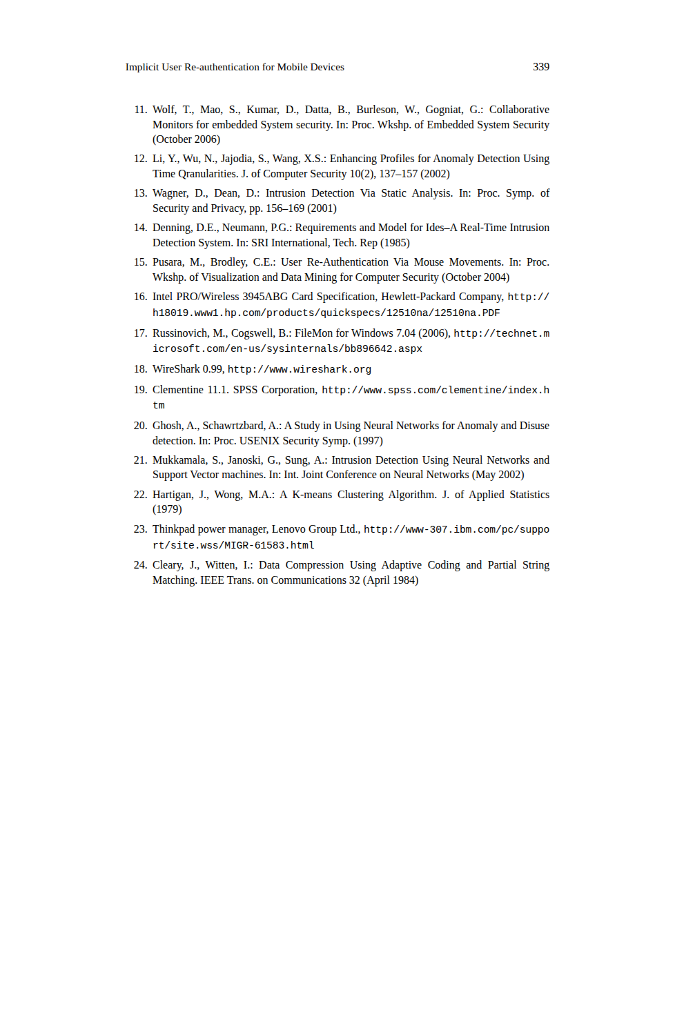Implicit User Re-authentication for Mobile Devices 339
Wolf, T., Mao, S., Kumar, D., Datta, B., Burleson, W., Gogniat, G.: Collaborative Monitors for embedded System security. In: Proc. Wkshp. of Embedded System Security (October 2006)
Li, Y., Wu, N., Jajodia, S., Wang, X.S.: Enhancing Profiles for Anomaly Detection Using Time Qranularities. J. of Computer Security 10(2), 137–157 (2002)
Wagner, D., Dean, D.: Intrusion Detection Via Static Analysis. In: Proc. Symp. of Security and Privacy, pp. 156–169 (2001)
Denning, D.E., Neumann, P.G.: Requirements and Model for Ides–A Real-Time Intrusion Detection System. In: SRI International, Tech. Rep (1985)
Pusara, M., Brodley, C.E.: User Re-Authentication Via Mouse Movements. In: Proc. Wkshp. of Visualization and Data Mining for Computer Security (October 2004)
Intel PRO/Wireless 3945ABG Card Specification, Hewlett-Packard Company, http://h18019.www1.hp.com/products/quickspecs/12510na/12510na.PDF
Russinovich, M., Cogswell, B.: FileMon for Windows 7.04 (2006), http://technet.microsoft.com/en-us/sysinternals/bb896642.aspx
WireShark 0.99, http://www.wireshark.org
Clementine 11.1. SPSS Corporation, http://www.spss.com/clementine/index.htm
Ghosh, A., Schawrtzbard, A.: A Study in Using Neural Networks for Anomaly and Disuse detection. In: Proc. USENIX Security Symp. (1997)
Mukkamala, S., Janoski, G., Sung, A.: Intrusion Detection Using Neural Networks and Support Vector machines. In: Int. Joint Conference on Neural Networks (May 2002)
Hartigan, J., Wong, M.A.: A K-means Clustering Algorithm. J. of Applied Statistics (1979)
Thinkpad power manager, Lenovo Group Ltd., http://www-307.ibm.com/pc/support/site.wss/MIGR-61583.html
Cleary, J., Witten, I.: Data Compression Using Adaptive Coding and Partial String Matching. IEEE Trans. on Communications 32 (April 1984)